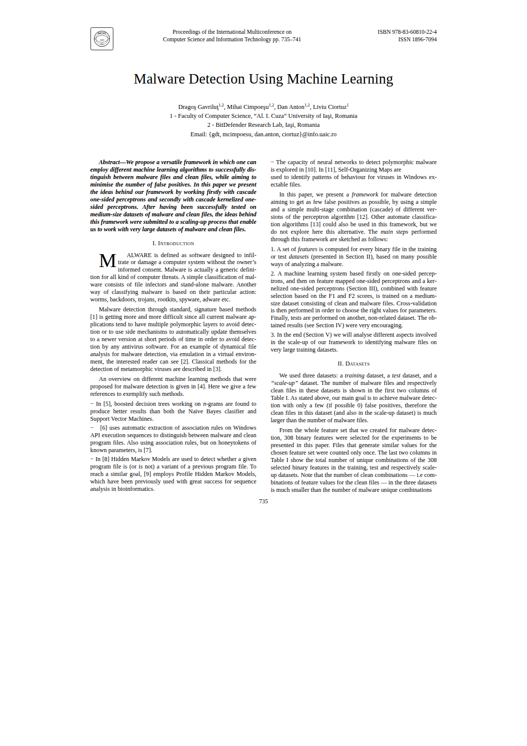IMCSIT 2009 PTI
Proceedings of the International Multiconference on
ISBN 978-83-60810-22-4
Computer Science and Information Technology pp. 735–741
ISSN 1896-7094
Malware Detection Using Machine Learning
Dragoş Gavriluţ1,2, Mihai Cimpoeşu1,2, Dan Anton1,2, Liviu Ciortuz1
1 - Faculty of Computer Science, “Al. I. Cuza” University of Iaşi, Romania
2 - BitDefender Research Lab, Iaşi, Romania
Email: {gdt, mcimpoesu, dan.anton, ciortuz}@info.uaic.ro
Abstract—We propose a versatile framework in which one can employ different machine learning algorithms to successfully distinguish between malware files and clean files, while aiming to minimise the number of false positives. In this paper we present the ideas behind our framework by working firstly with cascade one-sided perceptrons and secondly with cascade kernelized one-sided perceptrons. After having been successfully tested on medium-size datasets of malware and clean files, the ideas behind this framework were submitted to a scaling-up process that enable us to work with very large datasets of malware and clean files.
I. Introduction
MALWARE is defined as software designed to infiltrate or damage a computer system without the owner’s informed consent. Malware is actually a generic definition for all kind of computer threats. A simple classification of malware consists of file infectors and stand-alone malware. Another way of classifying malware is based on their particular action: worms, backdoors, trojans, rootkits, spyware, adware etc.
Malware detection through standard, signature based methods [1] is getting more and more difficult since all current malware applications tend to have multiple polymorphic layers to avoid detection or to use side mechanisms to automatically update themselves to a newer version at short periods of time in order to avoid detection by any antivirus software. For an example of dynamical file analysis for malware detection, via emulation in a virtual environment, the interested reader can see [2]. Classical methods for the detection of metamorphic viruses are described in [3].
An overview on different machine learning methods that were proposed for malware detection is given in [4]. Here we give a few references to exemplify such methods.
− In [5], boosted decision trees working on n-grams are found to produce better results than both the Naive Bayes clasifier and Support Vector Machines.
− [6] uses automatic extraction of association rules on Windows API execution sequences to distinguish between malware and clean program files. Also using association rules, but on honeytokens of known parameters, is [7].
− In [8] Hidden Markov Models are used to detect whether a given program file is (or is not) a variant of a previous program file. To reach a similar goal, [9] employs Profile Hidden Markov Models, which have been previously used with great success for sequence analysis in bioinformatics.
− The capacity of neural networks to detect polymorphic malware is explored in [10]. In [11], Self-Organizing Maps are
used to identify patterns of behaviour for viruses in Windows exectable files.
In this paper, we present a framework for malware detection aiming to get as few false positives as possible, by using a simple and a simple multi-stage combination (cascade) of different versions of the perceptron algorithm [12]. Other automate classification algorithms [13] could also be used in this framework, but we do not explore here this alternative. The main steps performed through this framework are sketched as follows:
1. A set of features is computed for every binary file in the training or test datasets (presented in Section II), based on many possible ways of analyzing a malware.
2. A machine learning system based firstly on one-sided perceptrons, and then on feature mapped one-sided perceptrons and a kernelized one-sided perceptrons (Section III), combined with feature selection based on the F1 and F2 scores, is trained on a medium-size dataset consisting of clean and malware files. Cross-validation is then performed in order to choose the right values for parameters. Finally, tests are performed on another, non-related dataset. The obtained results (see Section IV) were very encouraging.
3. In the end (Section V) we will analyse different aspects involved in the scale-up of our framework to identifying malware files on very large training datasets.
II. Datasets
We used three datasets: a training dataset, a test dataset, and a “scale-up” dataset. The number of malware files and respectively clean files in these datasets is shown in the first two columns of Table I. As stated above, our main goal is to achieve malware detection with only a few (if possible 0) false positives, therefore the clean files in this dataset (and also in the scale-up dataset) is much larger than the number of malware files.
From the whole feature set that we created for malware detection, 308 binary features were selected for the experiments to be presented in this paper. Files that generate similar values for the chosen feature set were counted only once. The last two columns in Table I show the total number of unique combinations of the 308 selected binary features in the training, test and respectively scale-up datasets. Note that the number of clean combinations — i.e combinations of feature values for the clean files — in the three datasets is much smaller than the number of malware unique combinations
735